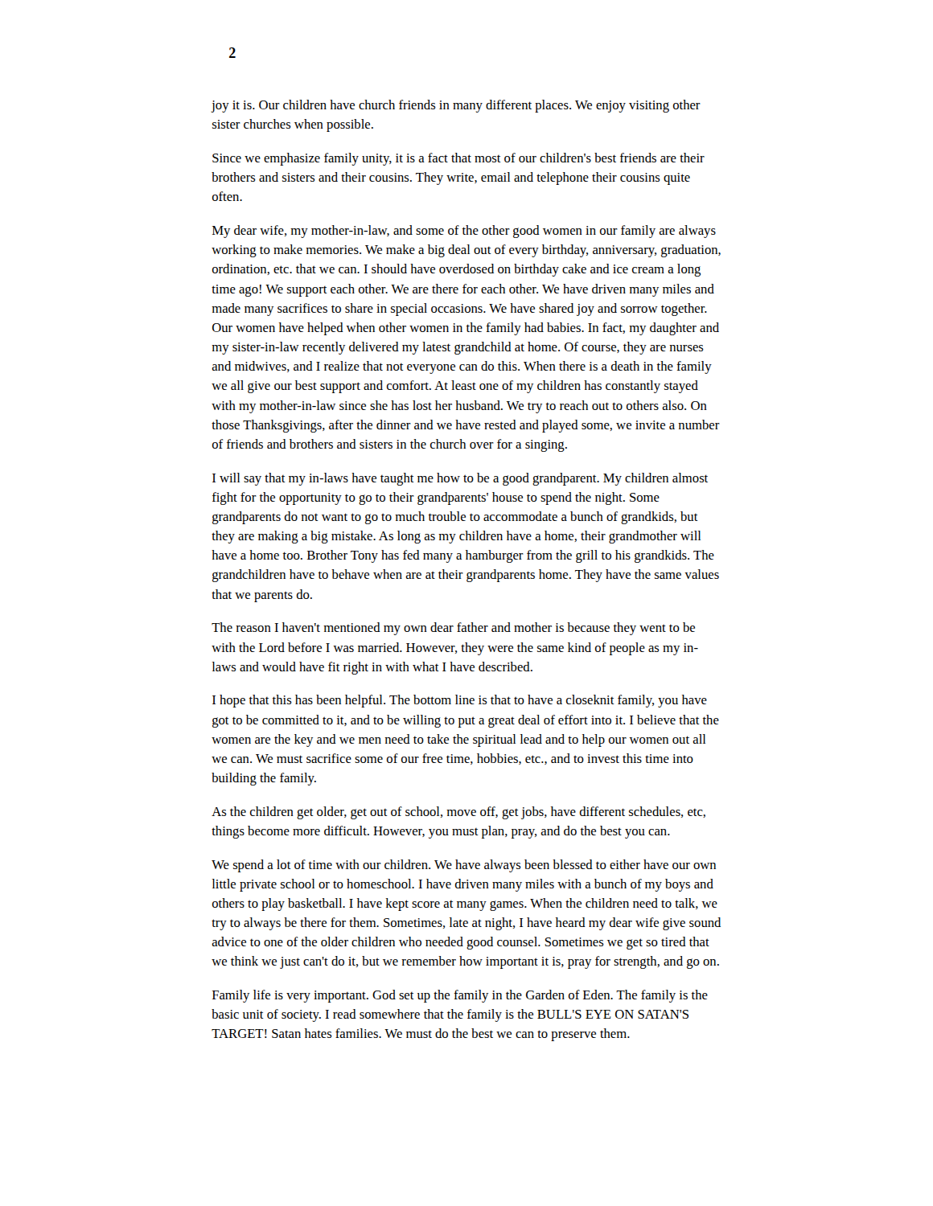2
joy it is. Our children have church friends in many different places. We enjoy visiting other sister churches when possible.
Since we emphasize family unity, it is a fact that most of our children's best friends are their brothers and sisters and their cousins. They write, email and telephone their cousins quite often.
My dear wife, my mother-in-law, and some of the other good women in our family are always working to make memories. We make a big deal out of every birthday, anniversary, graduation, ordination, etc. that we can. I should have overdosed on birthday cake and ice cream a long time ago! We support each other. We are there for each other. We have driven many miles and made many sacrifices to share in special occasions. We have shared joy and sorrow together. Our women have helped when other women in the family had babies. In fact, my daughter and my sister-in-law recently delivered my latest grandchild at home. Of course, they are nurses and midwives, and I realize that not everyone can do this. When there is a death in the family we all give our best support and comfort. At least one of my children has constantly stayed with my mother-in-law since she has lost her husband. We try to reach out to others also. On those Thanksgivings, after the dinner and we have rested and played some, we invite a number of friends and brothers and sisters in the church over for a singing.
I will say that my in-laws have taught me how to be a good grandparent. My children almost fight for the opportunity to go to their grandparents' house to spend the night. Some grandparents do not want to go to much trouble to accommodate a bunch of grandkids, but they are making a big mistake. As long as my children have a home, their grandmother will have a home too. Brother Tony has fed many a hamburger from the grill to his grandkids. The grandchildren have to behave when are at their grandparents home. They have the same values that we parents do.
The reason I haven't mentioned my own dear father and mother is because they went to be with the Lord before I was married. However, they were the same kind of people as my in-laws and would have fit right in with what I have described.
I hope that this has been helpful. The bottom line is that to have a closeknit family, you have got to be committed to it, and to be willing to put a great deal of effort into it. I believe that the women are the key and we men need to take the spiritual lead and to help our women out all we can. We must sacrifice some of our free time, hobbies, etc., and to invest this time into building the family.
As the children get older, get out of school, move off, get jobs, have different schedules, etc, things become more difficult. However, you must plan, pray, and do the best you can.
We spend a lot of time with our children. We have always been blessed to either have our own little private school or to homeschool. I have driven many miles with a bunch of my boys and others to play basketball. I have kept score at many games. When the children need to talk, we try to always be there for them. Sometimes, late at night, I have heard my dear wife give sound advice to one of the older children who needed good counsel. Sometimes we get so tired that we think we just can't do it, but we remember how important it is, pray for strength, and go on.
Family life is very important. God set up the family in the Garden of Eden. The family is the basic unit of society. I read somewhere that the family is the BULL'S EYE ON SATAN'S TARGET! Satan hates families. We must do the best we can to preserve them.